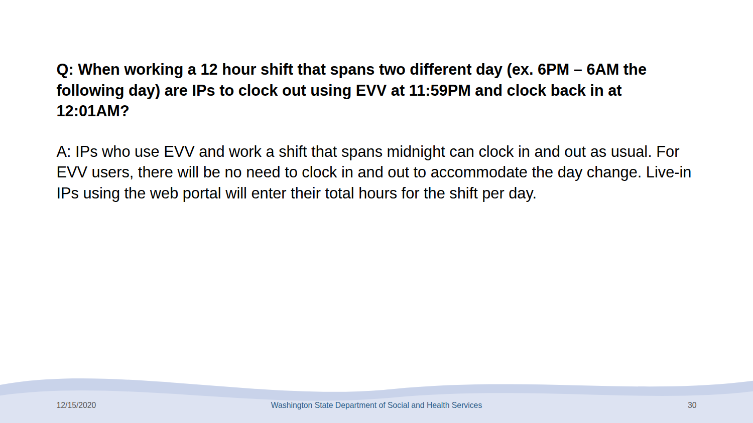Q: When working a 12 hour shift that spans two different day (ex. 6PM – 6AM the following day) are IPs to clock out using EVV at 11:59PM and clock back in at 12:01AM?
A: IPs who use EVV and work a shift that spans midnight can clock in and out as usual. For EVV users, there will be no need to clock in and out to accommodate the day change. Live-in IPs using the web portal will enter their total hours for the shift per day.
12/15/2020 Washington State Department of Social and Health Services 30